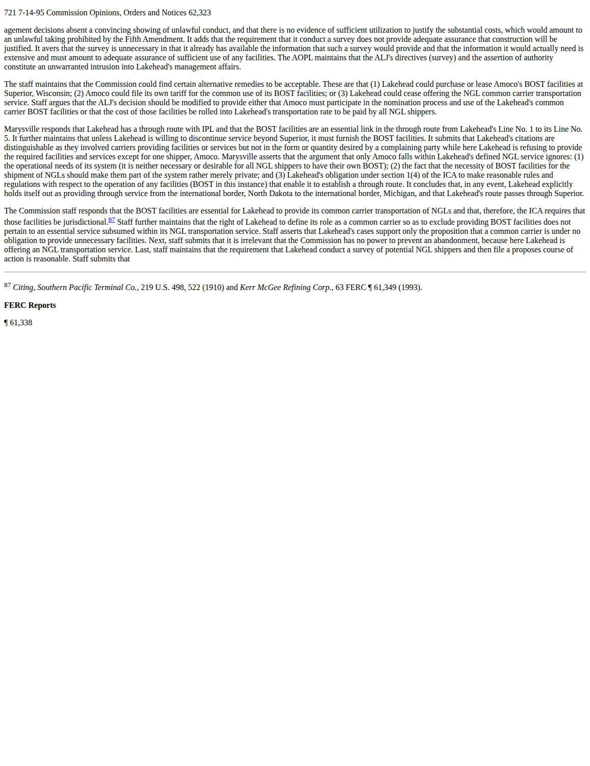721 7-14-95 Commission Opinions, Orders and Notices 62,323
agement decisions absent a convincing showing of unlawful conduct, and that there is no evidence of sufficient utilization to justify the substantial costs, which would amount to an unlawful taking prohibited by the Fifth Amendment. It adds that the requirement that it conduct a survey does not provide adequate assurance that construction will be justified. It avers that the survey is unnecessary in that it already has available the information that such a survey would provide and that the information it would actually need is extensive and must amount to adequate assurance of sufficient use of any facilities. The AOPL maintains that the ALJ's directives (survey) and the assertion of authority constitute an unwarranted intrusion into Lakehead's management affairs.
The staff maintains that the Commission could find certain alternative remedies to be acceptable. These are that (1) Lakehead could purchase or lease Amoco's BOST facilities at Superior, Wisconsin; (2) Amoco could file its own tariff for the common use of its BOST facilities; or (3) Lakehead could cease offering the NGL common carrier transportation service. Staff argues that the ALJ's decision should be modified to provide either that Amoco must participate in the nomination process and use of the Lakehead's common carrier BOST facilities or that the cost of those facilities be rolled into Lakehead's transportation rate to be paid by all NGL shippers.
Marysville responds that Lakehead has a through route with IPL and that the BOST facilities are an essential link in the through route from Lakehead's Line No. 1 to its Line No. 5. It further maintains that unless Lakehead is willing to discontinue service beyond Superior, it must furnish the BOST facilities. It submits that Lakehead's citations are distinguishable as they involved carriers providing facilities or services but not in the form or quantity desired by a complaining party while here Lakehead is refusing to provide the required facilities and services except for one shipper, Amoco. Marysville asserts that the argument that only Amoco falls within Lakehead's defined NGL service ignores: (1) the operational needs of its system (it is neither necessary or desirable for all NGL shippers to have their own BOST); (2) the fact that the necessity of BOST facilities for the shipment of NGLs should make them part of the system rather merely private; and (3) Lakehead's obligation under section 1(4) of the ICA to make reasonable rules and regulations with respect to the operation of any facilities (BOST in this instance) that enable it to establish a through route. It concludes that, in any event, Lakehead explicitly holds itself out as providing through service from the international border, North Dakota to the international border, Michigan, and that Lakehead's route passes through Superior.
The Commission staff responds that the BOST facilities are essential for Lakehead to provide its common carrier transportation of NGLs and that, therefore, the ICA requires that those facilities be jurisdictional.87 Staff further maintains that the right of Lakehead to define its role as a common carrier so as to exclude providing BOST facilities does not pertain to an essential service subsumed within its NGL transportation service. Staff asserts that Lakehead's cases support only the proposition that a common carrier is under no obligation to provide unnecessary facilities. Next, staff submits that it is irrelevant that the Commission has no power to prevent an abandonment, because here Lakehead is offering an NGL transportation service. Last, staff maintains that the requirement that Lakehead conduct a survey of potential NGL shippers and then file a proposes course of action is reasonable. Staff submits that
87 Citing, Southern Pacific Terminal Co., 219 U.S. 498, 522 (1910) and Kerr McGee Refining Corp., 63 FERC ¶ 61,349 (1993).
FERC Reports
¶ 61,338